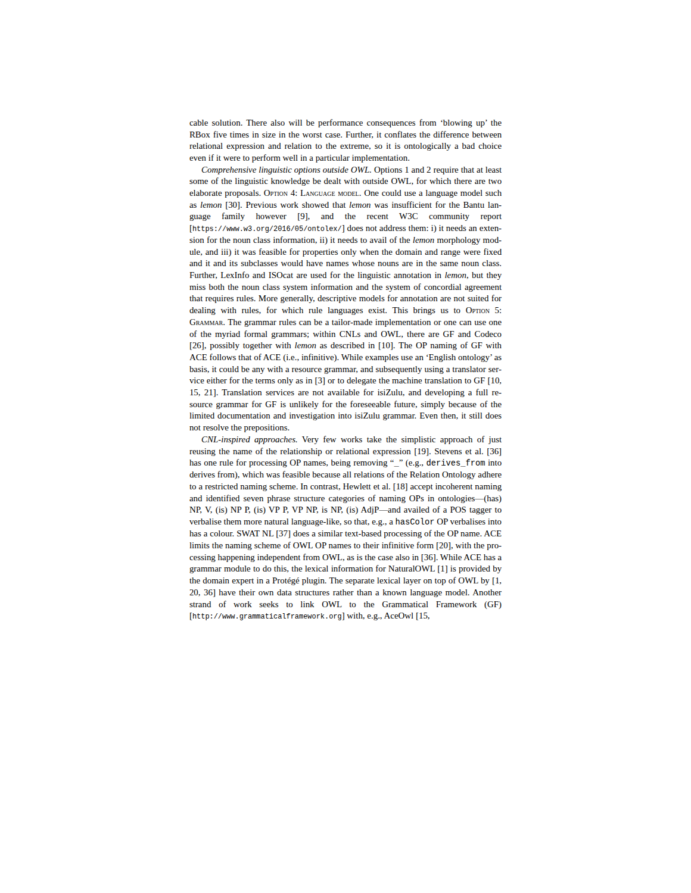cable solution. There also will be performance consequences from ‘blowing up’ the RBox five times in size in the worst case. Further, it conflates the difference between relational expression and relation to the extreme, so it is ontologically a bad choice even if it were to perform well in a particular implementation.
Comprehensive linguistic options outside OWL. Options 1 and 2 require that at least some of the linguistic knowledge be dealt with outside OWL, for which there are two elaborate proposals. Option 4: Language model. One could use a language model such as lemon [30]. Previous work showed that lemon was insufficient for the Bantu language family however [9], and the recent W3C community report [https://www.w3.org/2016/05/ontolex/] does not address them: i) it needs an extension for the noun class information, ii) it needs to avail of the lemon morphology module, and iii) it was feasible for properties only when the domain and range were fixed and it and its subclasses would have names whose nouns are in the same noun class. Further, LexInfo and ISOcat are used for the linguistic annotation in lemon, but they miss both the noun class system information and the system of concordial agreement that requires rules. More generally, descriptive models for annotation are not suited for dealing with rules, for which rule languages exist. This brings us to Option 5: Grammar. The grammar rules can be a tailor-made implementation or one can use one of the myriad formal grammars; within CNLs and OWL, there are GF and Codeco [26], possibly together with lemon as described in [10]. The OP naming of GF with ACE follows that of ACE (i.e., infinitive). While examples use an ‘English ontology’ as basis, it could be any with a resource grammar, and subsequently using a translator service either for the terms only as in [3] or to delegate the machine translation to GF [10, 15, 21]. Translation services are not available for isiZulu, and developing a full resource grammar for GF is unlikely for the foreseeable future, simply because of the limited documentation and investigation into isiZulu grammar. Even then, it still does not resolve the prepositions.
CNL-inspired approaches. Very few works take the simplistic approach of just reusing the name of the relationship or relational expression [19]. Stevens et al. [36] has one rule for processing OP names, being removing “_” (e.g., derives_from into derives from), which was feasible because all relations of the Relation Ontology adhere to a restricted naming scheme. In contrast, Hewlett et al. [18] accept incoherent naming and identified seven phrase structure categories of naming OPs in ontologies—(has) NP, V, (is) NP P, (is) VP P, VP NP, is NP, (is) AdjP—and availed of a POS tagger to verbalise them more natural language-like, so that, e.g., a hasColor OP verbalises into has a colour. SWAT NL [37] does a similar text-based processing of the OP name. ACE limits the naming scheme of OWL OP names to their infinitive form [20], with the processing happening independent from OWL, as is the case also in [36]. While ACE has a grammar module to do this, the lexical information for NaturalOWL [1] is provided by the domain expert in a Protégé plugin. The separate lexical layer on top of OWL by [1, 20, 36] have their own data structures rather than a known language model. Another strand of work seeks to link OWL to the Grammatical Framework (GF) [http://www.grammaticalframework.org] with, e.g., AceOwl [15,